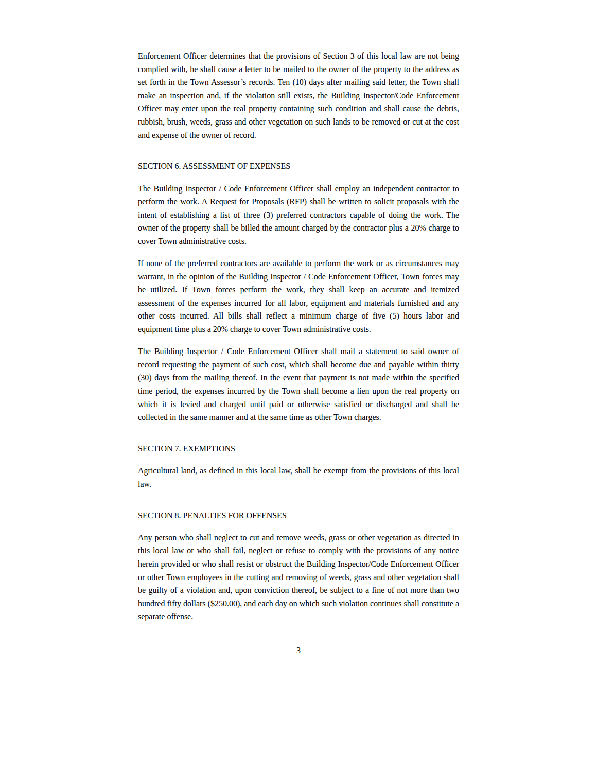Enforcement Officer determines that the provisions of Section 3 of this local law are not being complied with, he shall cause a letter to be mailed to the owner of the property to the address as set forth in the Town Assessor’s records. Ten (10) days after mailing said letter, the Town shall make an inspection and, if the violation still exists, the Building Inspector/Code Enforcement Officer may enter upon the real property containing such condition and shall cause the debris, rubbish, brush, weeds, grass and other vegetation on such lands to be removed or cut at the cost and expense of the owner of record.
SECTION 6. ASSESSMENT OF EXPENSES
The Building Inspector / Code Enforcement Officer shall employ an independent contractor to perform the work. A Request for Proposals (RFP) shall be written to solicit proposals with the intent of establishing a list of three (3) preferred contractors capable of doing the work. The owner of the property shall be billed the amount charged by the contractor plus a 20% charge to cover Town administrative costs.
If none of the preferred contractors are available to perform the work or as circumstances may warrant, in the opinion of the Building Inspector / Code Enforcement Officer, Town forces may be utilized. If Town forces perform the work, they shall keep an accurate and itemized assessment of the expenses incurred for all labor, equipment and materials furnished and any other costs incurred. All bills shall reflect a minimum charge of five (5) hours labor and equipment time plus a 20% charge to cover Town administrative costs.
The Building Inspector / Code Enforcement Officer shall mail a statement to said owner of record requesting the payment of such cost, which shall become due and payable within thirty (30) days from the mailing thereof. In the event that payment is not made within the specified time period, the expenses incurred by the Town shall become a lien upon the real property on which it is levied and charged until paid or otherwise satisfied or discharged and shall be collected in the same manner and at the same time as other Town charges.
SECTION 7. EXEMPTIONS
Agricultural land, as defined in this local law, shall be exempt from the provisions of this local law.
SECTION 8. PENALTIES FOR OFFENSES
Any person who shall neglect to cut and remove weeds, grass or other vegetation as directed in this local law or who shall fail, neglect or refuse to comply with the provisions of any notice herein provided or who shall resist or obstruct the Building Inspector/Code Enforcement Officer or other Town employees in the cutting and removing of weeds, grass and other vegetation shall be guilty of a violation and, upon conviction thereof, be subject to a fine of not more than two hundred fifty dollars ($250.00), and each day on which such violation continues shall constitute a separate offense.
3